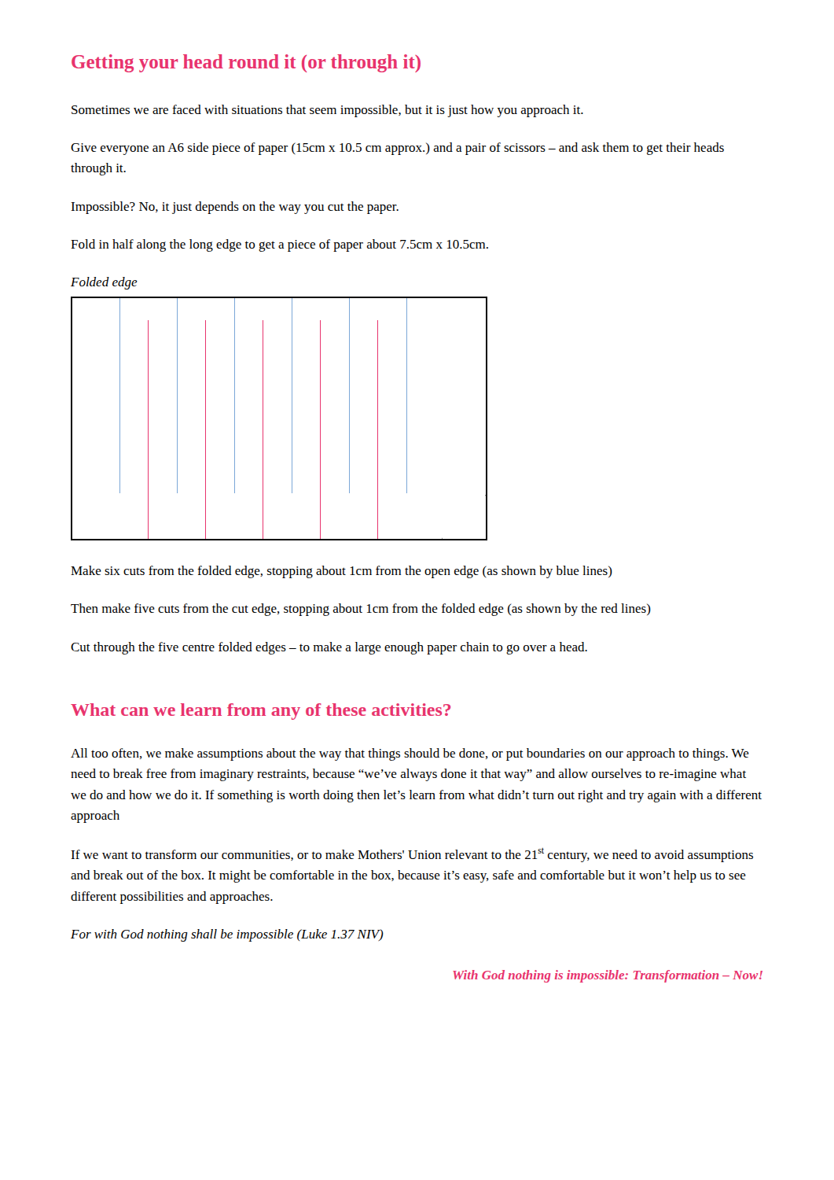Getting your head round it (or through it)
Sometimes we are faced with situations that seem impossible, but it is just how you approach it.
Give everyone an A6 side piece of paper (15cm x 10.5 cm approx.) and a pair of scissors – and ask them to get their heads through it.
Impossible? No, it just depends on the way you cut the paper.
Fold in half along the long edge to get a piece of paper about 7.5cm x 10.5cm.
Folded edge
Make six cuts from the folded edge, stopping about 1cm from the open edge (as shown by blue lines)
Then make five cuts from the cut edge, stopping about 1cm from the folded edge (as shown by the red lines)
Cut through the five centre folded edges – to make a large enough paper chain to go over a head.
What can we learn from any of these activities?
All too often, we make assumptions about the way that things should be done, or put boundaries on our approach to things. We need to break free from imaginary restraints, because “we’ve always done it that way” and allow ourselves to re-imagine what we do and how we do it. If something is worth doing then let’s learn from what didn’t turn out right and try again with a different approach
If we want to transform our communities, or to make Mothers' Union relevant to the 21st century, we need to avoid assumptions and break out of the box. It might be comfortable in the box, because it’s easy, safe and comfortable but it won’t help us to see different possibilities and approaches.
For with God nothing shall be impossible (Luke 1.37 NIV)
With God nothing is impossible: Transformation – Now!